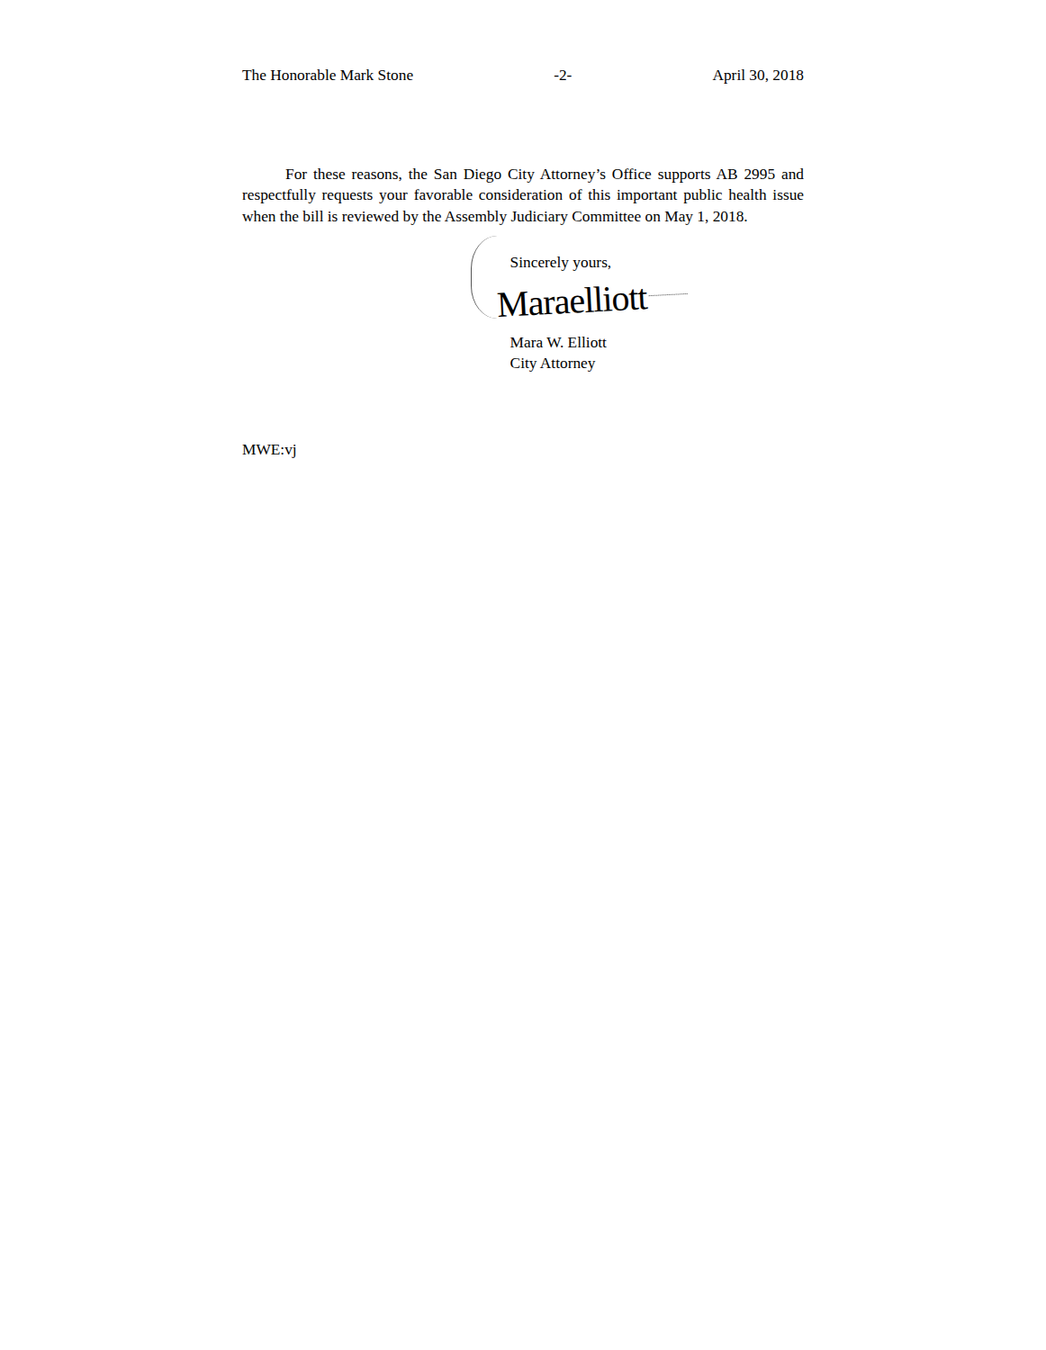The Honorable Mark Stone
-2-
April 30, 2018
For these reasons, the San Diego City Attorney’s Office supports AB 2995 and respectfully requests your favorable consideration of this important public health issue when the bill is reviewed by the Assembly Judiciary Committee on May 1, 2018.
Sincerely yours,
Maraelliott
Mara W. Elliott
City Attorney
MWE:vj